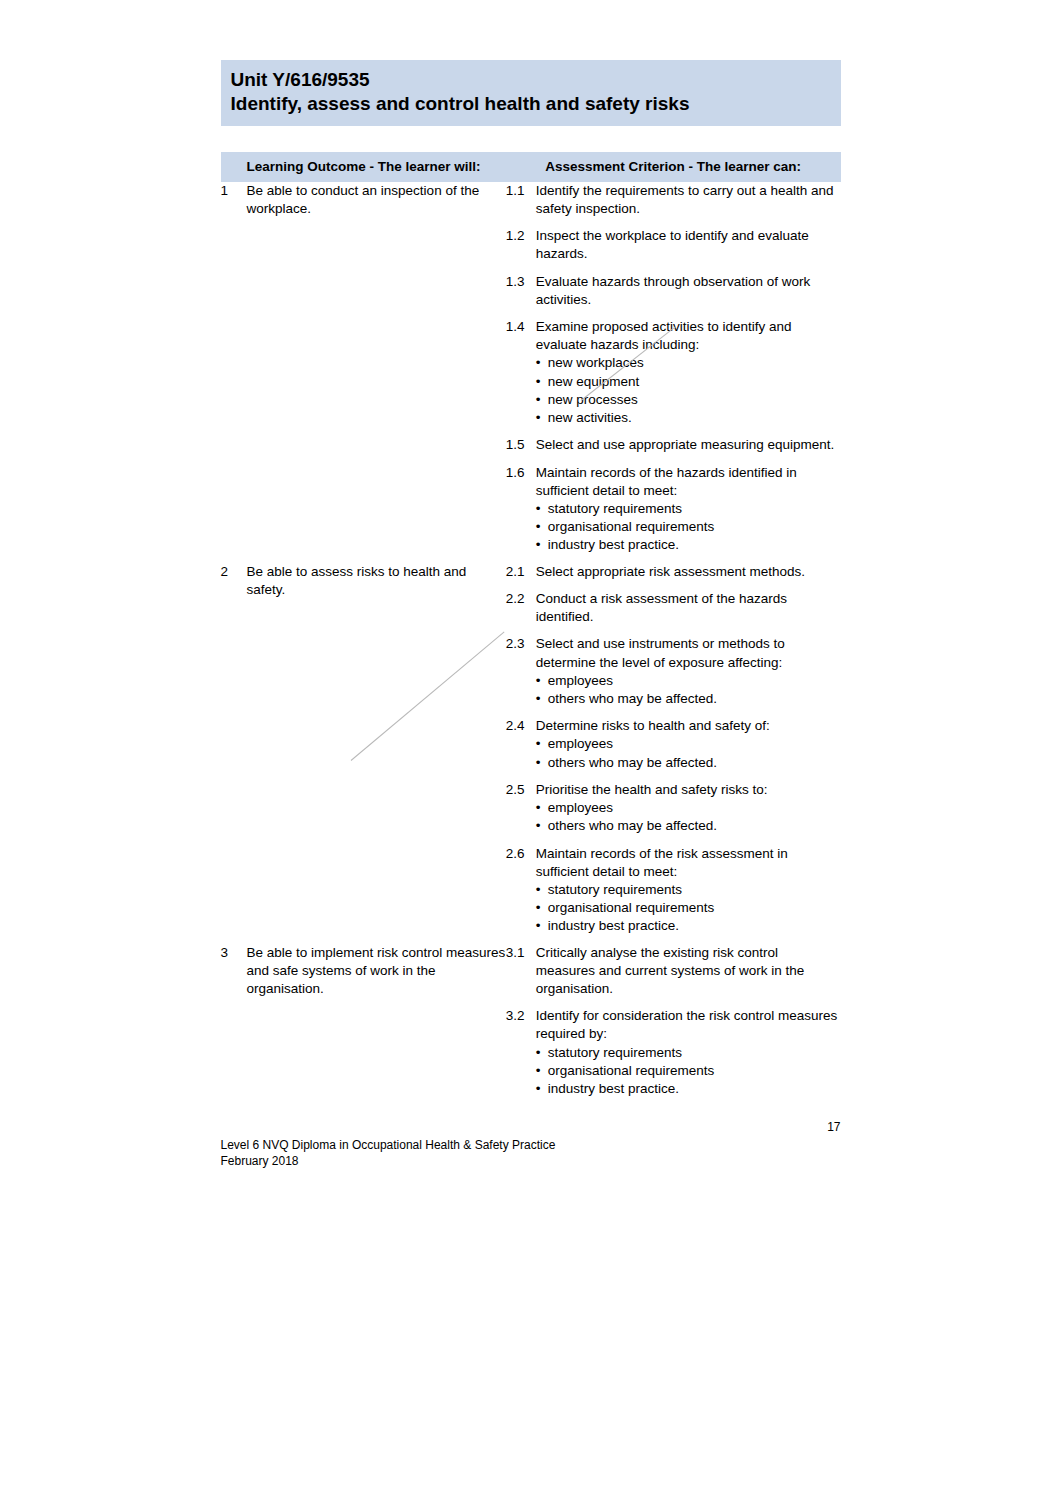Unit Y/616/9535
Identify, assess and control health and safety risks
| Learning Outcome - The learner will: | Assessment Criterion - The learner can: |
| --- | --- |
| 1 Be able to conduct an inspection of the workplace. | 1.1 Identify the requirements to carry out a health and safety inspection. 1.2 Inspect the workplace to identify and evaluate hazards. 1.3 Evaluate hazards through observation of work activities. 1.4 Examine proposed activities to identify and evaluate hazards including: new workplaces new equipment new processes new activities. 1.5 Select and use appropriate measuring equipment. 1.6 Maintain records of the hazards identified in sufficient detail to meet: statutory requirements organisational requirements industry best practice. |
| 2 Be able to assess risks to health and safety. | 2.1 Select appropriate risk assessment methods. 2.2 Conduct a risk assessment of the hazards identified. 2.3 Select and use instruments or methods to determine the level of exposure affecting: employees others who may be affected. 2.4 Determine risks to health and safety of: employees others who may be affected. 2.5 Prioritise the health and safety risks to: employees others who may be affected. 2.6 Maintain records of the risk assessment in sufficient detail to meet: statutory requirements organisational requirements industry best practice. |
| 3 Be able to implement risk control measures and safe systems of work in the organisation. | 3.1 Critically analyse the existing risk control measures and current systems of work in the organisation. 3.2 Identify for consideration the risk control measures required by: statutory requirements organisational requirements industry best practice. |
17
Level 6 NVQ Diploma in Occupational Health & Safety Practice
February 2018